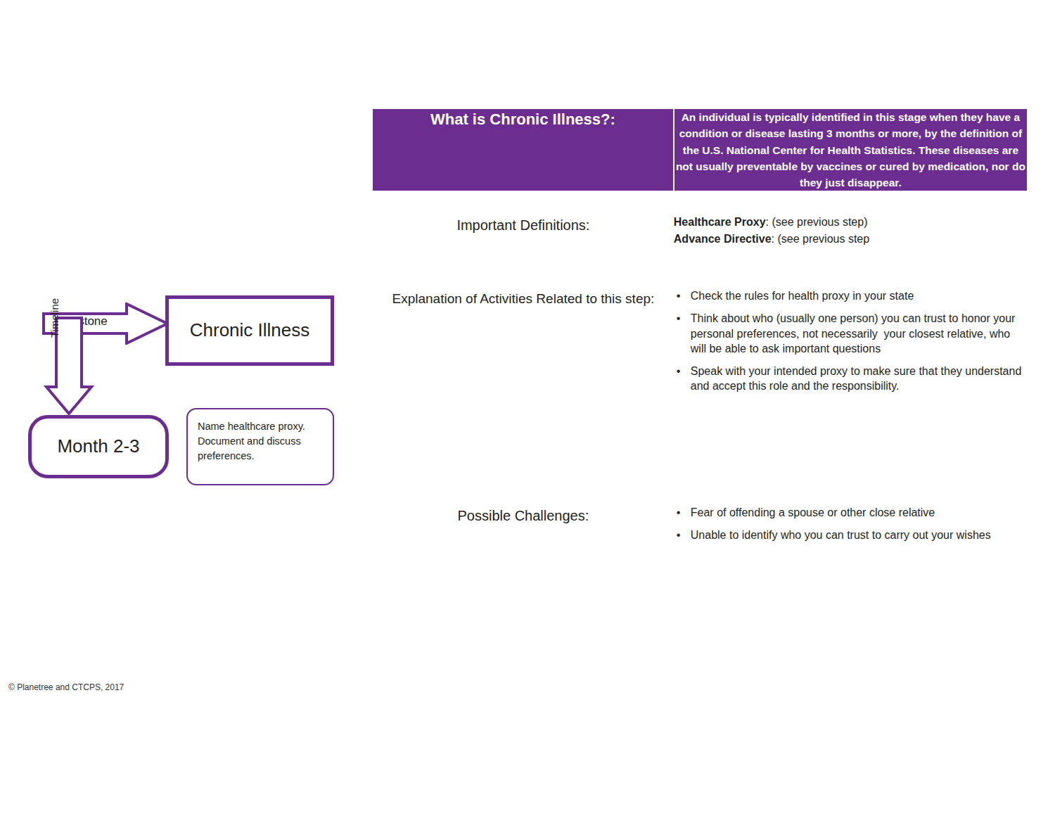Milestone
Chronic Illness
Timeline
Month 2-3
Name healthcare proxy. Document and discuss preferences.
| What is Chronic Illness?: | An individual is typically identified in this stage when they have a condition or disease lasting 3 months or more, by the definition of the U.S. National Center for Health Statistics. These diseases are not usually preventable by vaccines or cured by medication, nor do they just disappear. |
| Important Definitions: | Healthcare Proxy : (see previous step) Advance Directive : (see previous step |
| Explanation of Activities Related to this step: | Check the rules for health proxy in your state Think about who (usually one person) you can trust to honor your personal preferences, not necessarily your closest relative, who will be able to ask important questions Speak with your intended proxy to make sure that they understand and accept this role and the responsibility. |
| Possible Challenges: | Fear of offending a spouse or other close relative Unable to identify who you can trust to carry out your wishes |
© Planetree and CTCPS, 2017